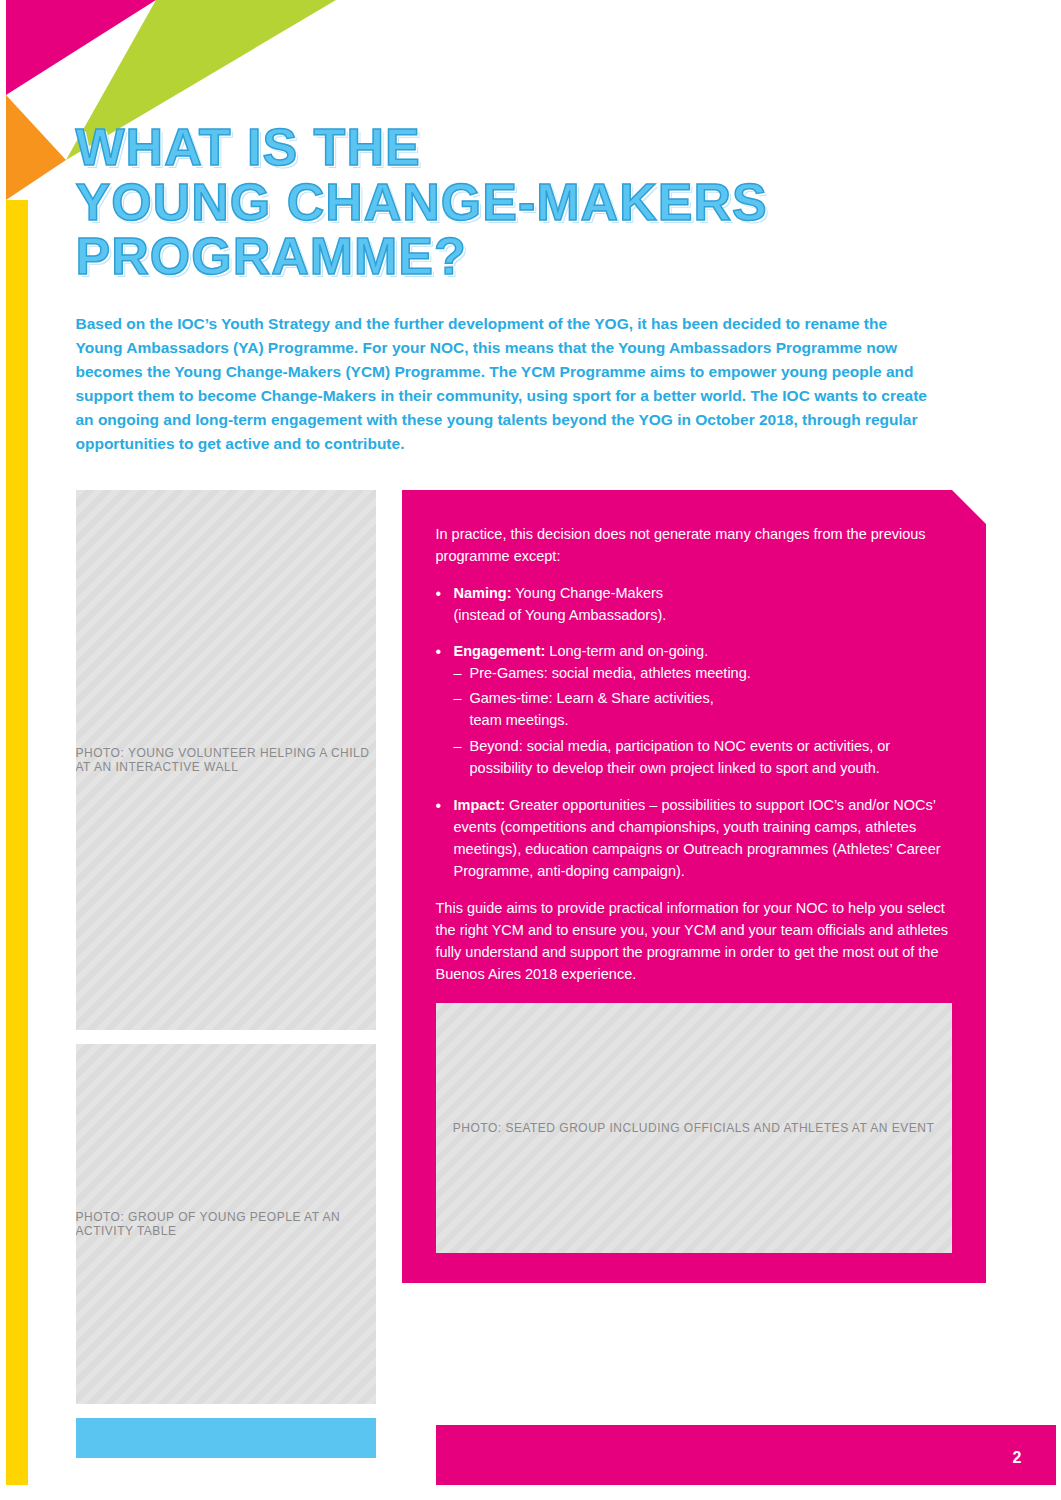What is the
Young Change-Makers
Programme?
Based on the IOC’s Youth Strategy and the further development of the YOG, it has been decided to rename the Young Ambassadors (YA) Programme. For your NOC, this means that the Young Ambassadors Programme now becomes the Young Change-Makers (YCM) Programme. The YCM Programme aims to empower young people and support them to become Change-Makers in their community, using sport for a better world. The IOC wants to create an ongoing and long-term engagement with these young talents beyond the YOG in October 2018, through regular opportunities to get active and to contribute.
Photo: young volunteer helping a child at an interactive wall
Photo: group of young people at an activity table
In practice, this decision does not generate many changes from the previous programme except:
Naming: Young Change-Makers
(instead of Young Ambassadors).
Engagement: Long-term and on-going.
Pre-Games: social media, athletes meeting.
Games-time: Learn & Share activities,
team meetings.
Beyond: social media, participation to NOC events or activities, or possibility to develop their own project linked to sport and youth.
Impact: Greater opportunities – possibilities to support IOC’s and/or NOCs’ events (competitions and championships, youth training camps, athletes meetings), education campaigns or Outreach programmes (Athletes’ Career Programme, anti-doping campaign).
This guide aims to provide practical information for your NOC to help you select the right YCM and to ensure you, your YCM and your team officials and athletes fully understand and support the programme in order to get the most out of the Buenos Aires 2018 experience.
Photo: seated group including officials and athletes at an event
2